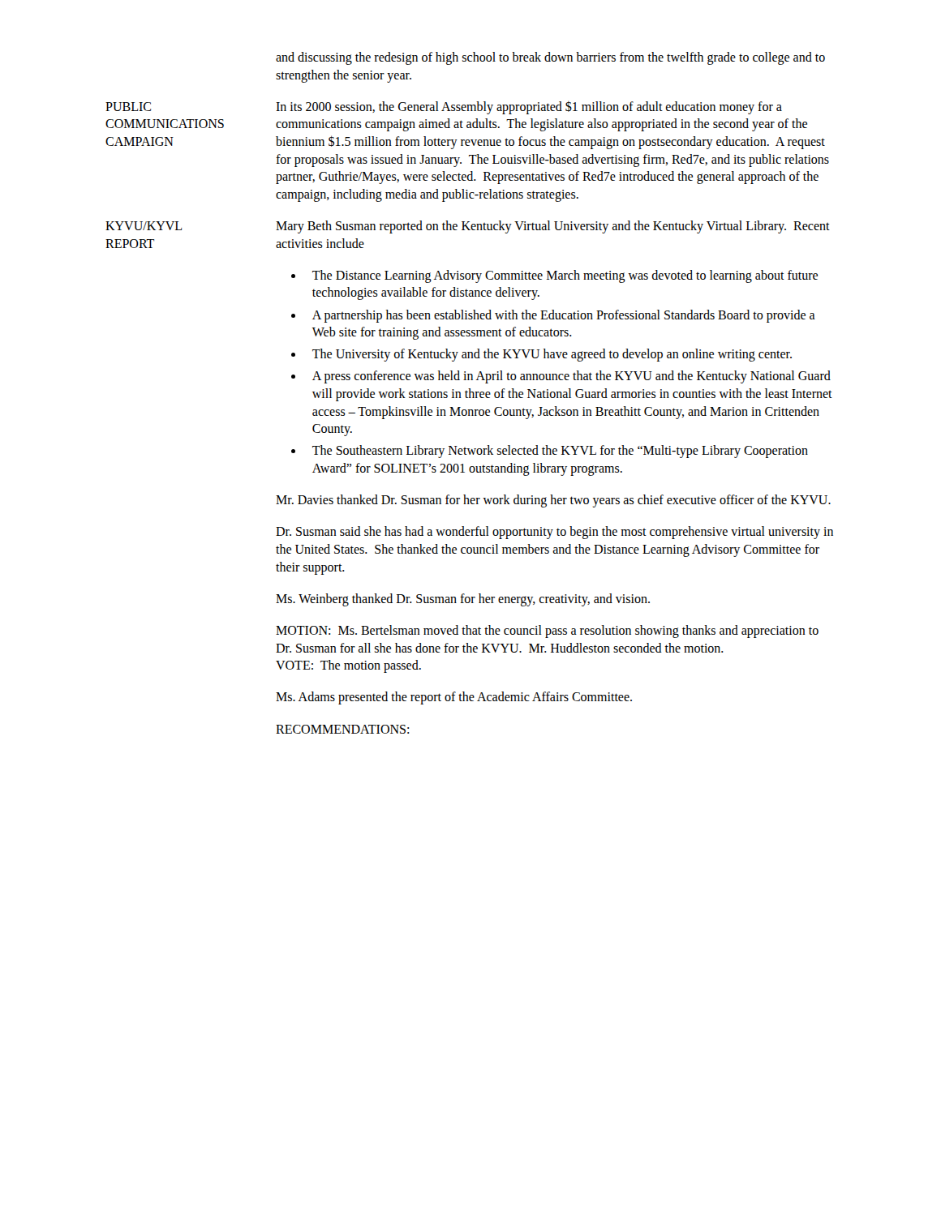and discussing the redesign of high school to break down barriers from the twelfth grade to college and to strengthen the senior year.
PUBLIC COMMUNICATIONS CAMPAIGN
In its 2000 session, the General Assembly appropriated $1 million of adult education money for a communications campaign aimed at adults. The legislature also appropriated in the second year of the biennium $1.5 million from lottery revenue to focus the campaign on postsecondary education. A request for proposals was issued in January. The Louisville-based advertising firm, Red7e, and its public relations partner, Guthrie/Mayes, were selected. Representatives of Red7e introduced the general approach of the campaign, including media and public-relations strategies.
KYVU/KYVL REPORT
Mary Beth Susman reported on the Kentucky Virtual University and the Kentucky Virtual Library. Recent activities include
The Distance Learning Advisory Committee March meeting was devoted to learning about future technologies available for distance delivery.
A partnership has been established with the Education Professional Standards Board to provide a Web site for training and assessment of educators.
The University of Kentucky and the KYVU have agreed to develop an online writing center.
A press conference was held in April to announce that the KYVU and the Kentucky National Guard will provide work stations in three of the National Guard armories in counties with the least Internet access – Tompkinsville in Monroe County, Jackson in Breathitt County, and Marion in Crittenden County.
The Southeastern Library Network selected the KYVL for the “Multi-type Library Cooperation Award” for SOLINET’s 2001 outstanding library programs.
Mr. Davies thanked Dr. Susman for her work during her two years as chief executive officer of the KYVU.
Dr. Susman said she has had a wonderful opportunity to begin the most comprehensive virtual university in the United States. She thanked the council members and the Distance Learning Advisory Committee for their support.
Ms. Weinberg thanked Dr. Susman for her energy, creativity, and vision.
MOTION: Ms. Bertelsman moved that the council pass a resolution showing thanks and appreciation to Dr. Susman for all she has done for the KVYU. Mr. Huddleston seconded the motion.
VOTE: The motion passed.
Ms. Adams presented the report of the Academic Affairs Committee.
RECOMMENDATIONS: